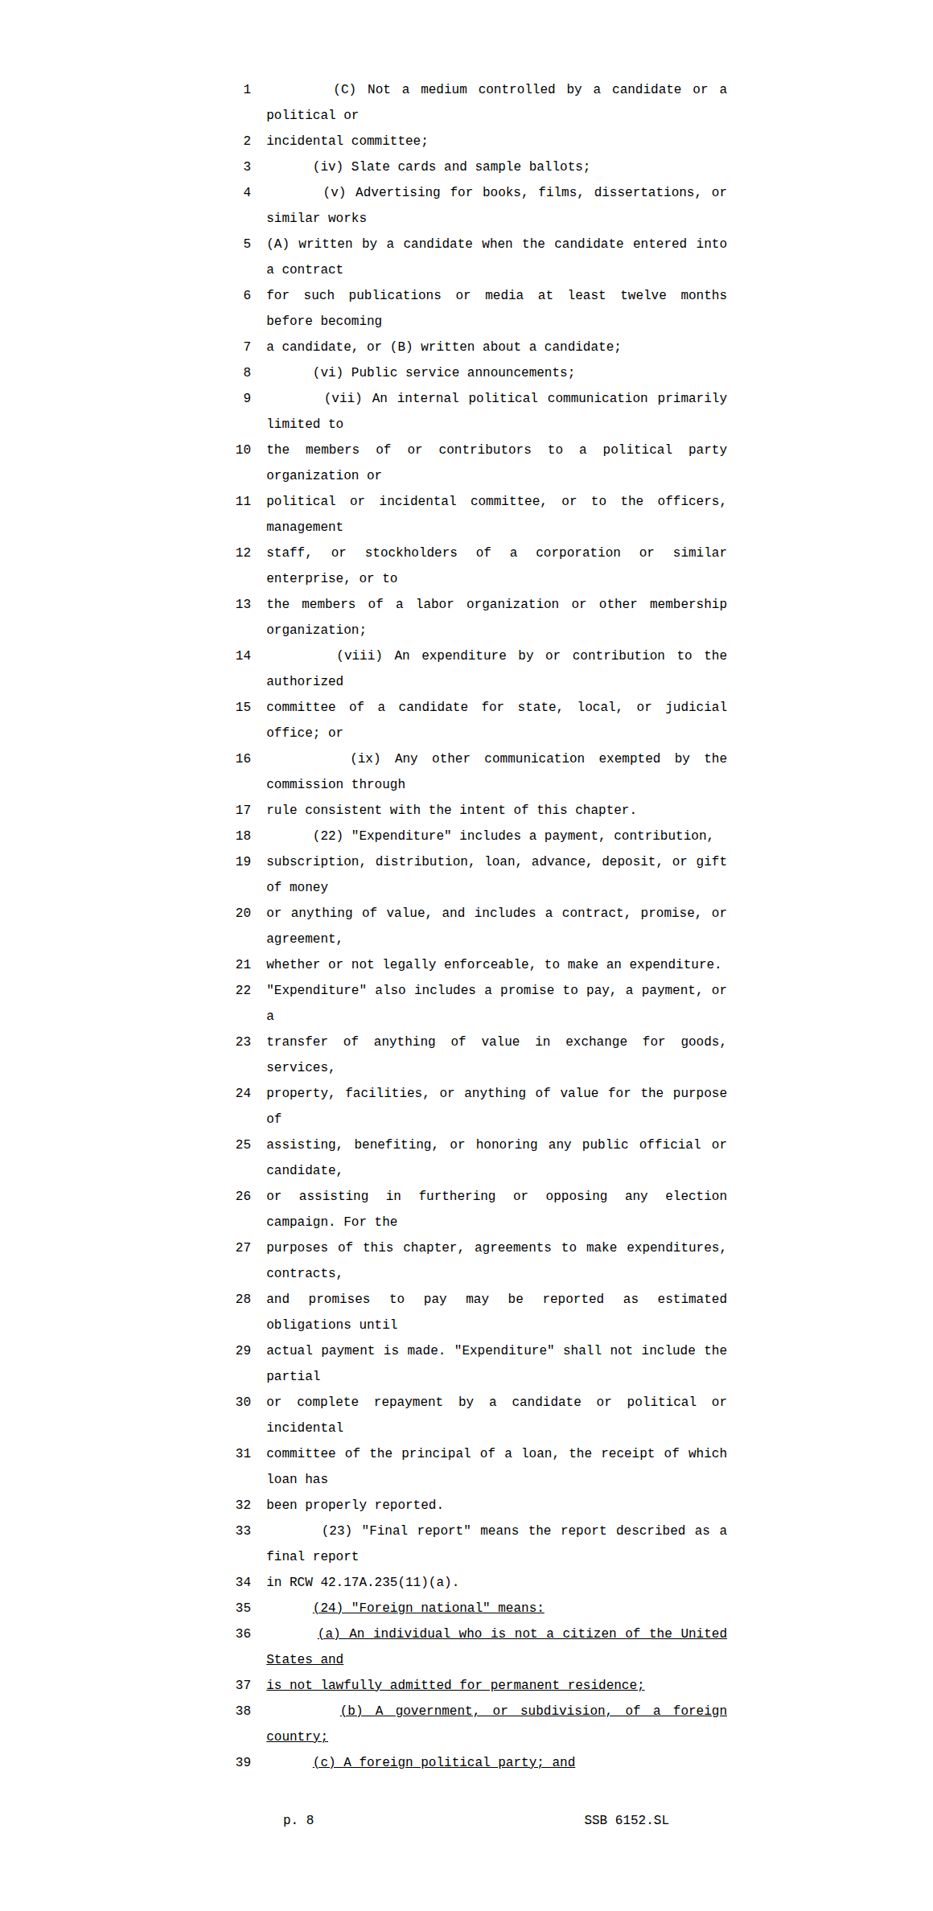(C) Not a medium controlled by a candidate or a political or
incidental committee;
(iv) Slate cards and sample ballots;
(v) Advertising for books, films, dissertations, or similar works
(A) written by a candidate when the candidate entered into a contract
for such publications or media at least twelve months before becoming
a candidate, or (B) written about a candidate;
(vi) Public service announcements;
(vii) An internal political communication primarily limited to
the members of or contributors to a political party organization or
political or incidental committee, or to the officers, management
staff, or stockholders of a corporation or similar enterprise, or to
the members of a labor organization or other membership organization;
(viii) An expenditure by or contribution to the authorized
committee of a candidate for state, local, or judicial office; or
(ix) Any other communication exempted by the commission through
rule consistent with the intent of this chapter.
(22) "Expenditure" includes a payment, contribution,
subscription, distribution, loan, advance, deposit, or gift of money
or anything of value, and includes a contract, promise, or agreement,
whether or not legally enforceable, to make an expenditure.
"Expenditure" also includes a promise to pay, a payment, or a
transfer of anything of value in exchange for goods, services,
property, facilities, or anything of value for the purpose of
assisting, benefiting, or honoring any public official or candidate,
or assisting in furthering or opposing any election campaign. For the
purposes of this chapter, agreements to make expenditures, contracts,
and promises to pay may be reported as estimated obligations until
actual payment is made. "Expenditure" shall not include the partial
or complete repayment by a candidate or political or incidental
committee of the principal of a loan, the receipt of which loan has
been properly reported.
(23) "Final report" means the report described as a final report
in RCW 42.17A.235(11)(a).
(24) "Foreign national" means:
(a) An individual who is not a citizen of the United States and
is not lawfully admitted for permanent residence;
(b) A government, or subdivision, of a foreign country;
(c) A foreign political party; and
p. 8 SSB 6152.SL